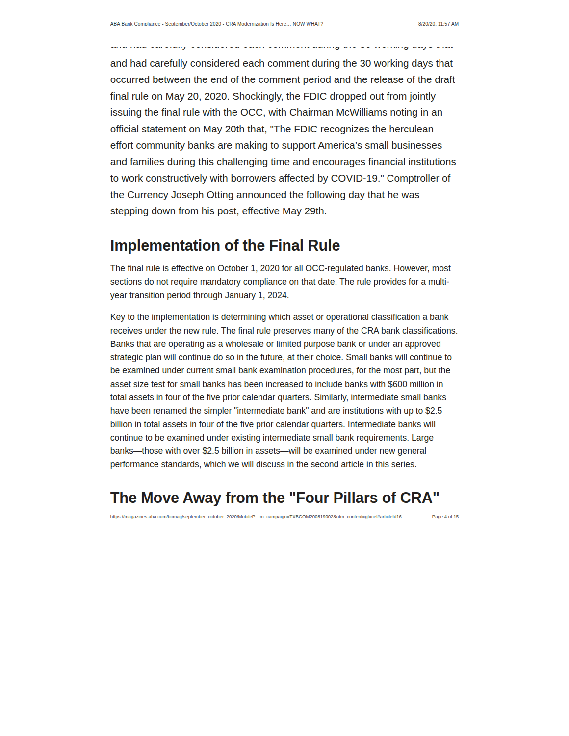ABA Bank Compliance - September/October 2020 - CRA Modernization Is Here… NOW WHAT?
8/20/20, 11:57 AM
and had carefully considered each comment during the 30 working days that
and had carefully considered each comment during the 30 working days that occurred between the end of the comment period and the release of the draft final rule on May 20, 2020. Shockingly, the FDIC dropped out from jointly issuing the final rule with the OCC, with Chairman McWilliams noting in an official statement on May 20th that, "The FDIC recognizes the herculean effort community banks are making to support America’s small businesses and families during this challenging time and encourages financial institutions to work constructively with borrowers affected by COVID-19." Comptroller of the Currency Joseph Otting announced the following day that he was stepping down from his post, effective May 29th.
Implementation of the Final Rule
The final rule is effective on October 1, 2020 for all OCC-regulated banks. However, most sections do not require mandatory compliance on that date. The rule provides for a multi-year transition period through January 1, 2024.
Key to the implementation is determining which asset or operational classification a bank receives under the new rule. The final rule preserves many of the CRA bank classifications. Banks that are operating as a wholesale or limited purpose bank or under an approved strategic plan will continue do so in the future, at their choice. Small banks will continue to be examined under current small bank examination procedures, for the most part, but the asset size test for small banks has been increased to include banks with $600 million in total assets in four of the five prior calendar quarters. Similarly, intermediate small banks have been renamed the simpler "intermediate bank" and are institutions with up to $2.5 billion in total assets in four of the five prior calendar quarters. Intermediate banks will continue to be examined under existing intermediate small bank requirements. Large banks—those with over $2.5 billion in assets—will be examined under new general performance standards, which we will discuss in the second article in this series.
The Move Away from the "Four Pillars of CRA"
https://magazines.aba.com/bcmag/september_october_2020/MobileP…m_campaign=TXBCOM200819002&utm_content=gtxcel#articleId1610850
Page 4 of 15